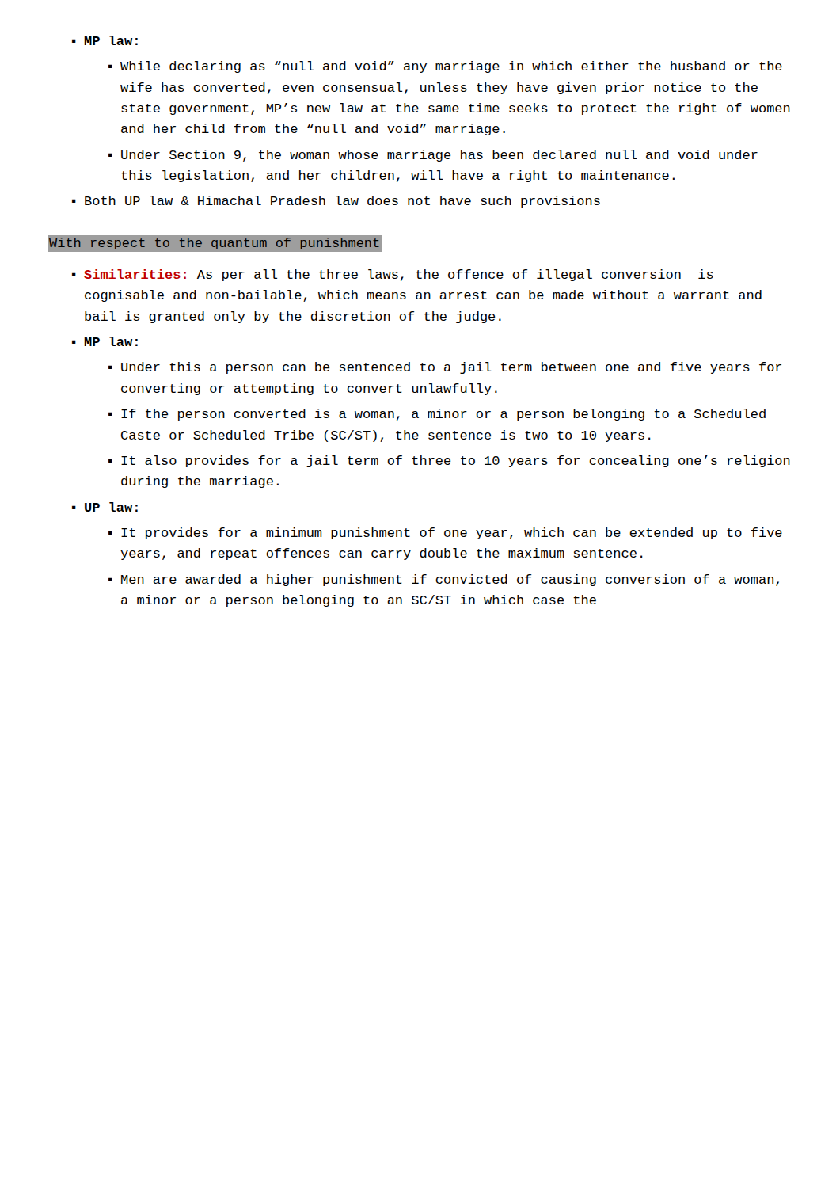MP law:
While declaring as “null and void” any marriage in which either the husband or the wife has converted, even consensual, unless they have given prior notice to the state government, MP’s new law at the same time seeks to protect the right of women and her child from the “null and void” marriage.
Under Section 9, the woman whose marriage has been declared null and void under this legislation, and her children, will have a right to maintenance.
Both UP law & Himachal Pradesh law does not have such provisions
With respect to the quantum of punishment
Similarities: As per all the three laws, the offence of illegal conversion is cognisable and non-bailable, which means an arrest can be made without a warrant and bail is granted only by the discretion of the judge.
MP law:
Under this a person can be sentenced to a jail term between one and five years for converting or attempting to convert unlawfully.
If the person converted is a woman, a minor or a person belonging to a Scheduled Caste or Scheduled Tribe (SC/ST), the sentence is two to 10 years.
It also provides for a jail term of three to 10 years for concealing one’s religion during the marriage.
UP law:
It provides for a minimum punishment of one year, which can be extended up to five years, and repeat offences can carry double the maximum sentence.
Men are awarded a higher punishment if convicted of causing conversion of a woman, a minor or a person belonging to an SC/ST in which case the